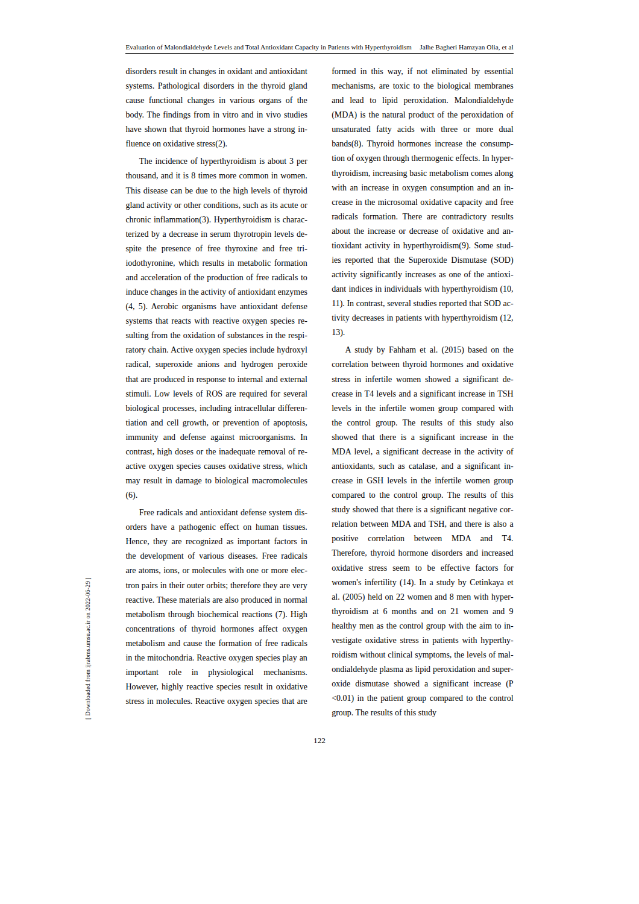Evaluation of Malondialdehyde Levels and Total Antioxidant Capacity in Patients with Hyperthyroidism
Jalhe Bagheri Hamzyan Olia, et al
disorders result in changes in oxidant and antioxidant systems. Pathological disorders in the thyroid gland cause functional changes in various organs of the body. The findings from in vitro and in vivo studies have shown that thyroid hormones have a strong influence on oxidative stress(2).
The incidence of hyperthyroidism is about 3 per thousand, and it is 8 times more common in women. This disease can be due to the high levels of thyroid gland activity or other conditions, such as its acute or chronic inflammation(3). Hyperthyroidism is characterized by a decrease in serum thyrotropin levels despite the presence of free thyroxine and free triiodothyronine, which results in metabolic formation and acceleration of the production of free radicals to induce changes in the activity of antioxidant enzymes (4, 5). Aerobic organisms have antioxidant defense systems that reacts with reactive oxygen species resulting from the oxidation of substances in the respiratory chain. Active oxygen species include hydroxyl radical, superoxide anions and hydrogen peroxide that are produced in response to internal and external stimuli. Low levels of ROS are required for several biological processes, including intracellular differentiation and cell growth, or prevention of apoptosis, immunity and defense against microorganisms. In contrast, high doses or the inadequate removal of reactive oxygen species causes oxidative stress, which may result in damage to biological macromolecules (6).
Free radicals and antioxidant defense system disorders have a pathogenic effect on human tissues. Hence, they are recognized as important factors in the development of various diseases. Free radicals are atoms, ions, or molecules with one or more electron pairs in their outer orbits; therefore they are very reactive. These materials are also produced in normal metabolism through biochemical reactions (7). High concentrations of thyroid hormones affect oxygen metabolism and cause the formation of free radicals in the mitochondria. Reactive oxygen species play an important role in physiological mechanisms. However, highly reactive species result in oxidative stress in molecules. Reactive oxygen species that are formed in this way, if not eliminated by essential mechanisms, are toxic to the biological membranes and lead to lipid peroxidation. Malondialdehyde (MDA) is the natural product of the peroxidation of unsaturated fatty acids with three or more dual bands(8). Thyroid hormones increase the consumption of oxygen through thermogenic effects. In hyperthyroidism, increasing basic metabolism comes along with an increase in oxygen consumption and an increase in the microsomal oxidative capacity and free radicals formation. There are contradictory results about the increase or decrease of oxidative and antioxidant activity in hyperthyroidism(9). Some studies reported that the Superoxide Dismutase (SOD) activity significantly increases as one of the antioxidant indices in individuals with hyperthyroidism (10, 11). In contrast, several studies reported that SOD activity decreases in patients with hyperthyroidism (12, 13).
A study by Fahham et al. (2015) based on the correlation between thyroid hormones and oxidative stress in infertile women showed a significant decrease in T4 levels and a significant increase in TSH levels in the infertile women group compared with the control group. The results of this study also showed that there is a significant increase in the MDA level, a significant decrease in the activity of antioxidants, such as catalase, and a significant increase in GSH levels in the infertile women group compared to the control group. The results of this study showed that there is a significant negative correlation between MDA and TSH, and there is also a positive correlation between MDA and T4. Therefore, thyroid hormone disorders and increased oxidative stress seem to be effective factors for women's infertility (14). In a study by Cetinkaya et al. (2005) held on 22 women and 8 men with hyperthyroidism at 6 months and on 21 women and 9 healthy men as the control group with the aim to investigate oxidative stress in patients with hyperthyroidism without clinical symptoms, the levels of malondialdehyde plasma as lipid peroxidation and superoxide dismutase showed a significant increase (P <0.01) in the patient group compared to the control group. The results of this study
122
[ Downloaded from ijrabms.umsu.ac.ir on 2022-06-29 ]